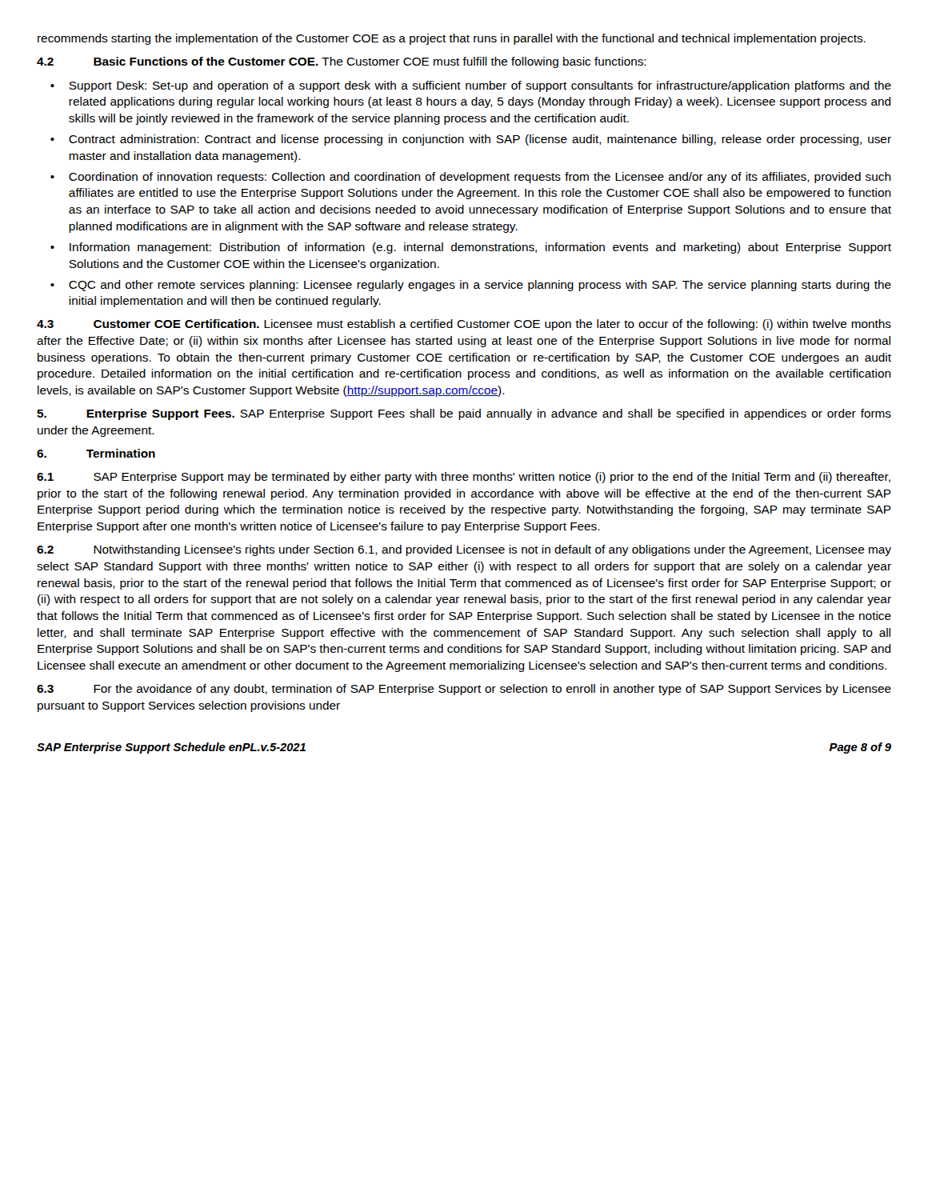recommends starting the implementation of the Customer COE as a project that runs in parallel with the functional and technical implementation projects.
4.2 Basic Functions of the Customer COE. The Customer COE must fulfill the following basic functions:
Support Desk: Set-up and operation of a support desk with a sufficient number of support consultants for infrastructure/application platforms and the related applications during regular local working hours (at least 8 hours a day, 5 days (Monday through Friday) a week). Licensee support process and skills will be jointly reviewed in the framework of the service planning process and the certification audit.
Contract administration: Contract and license processing in conjunction with SAP (license audit, maintenance billing, release order processing, user master and installation data management).
Coordination of innovation requests: Collection and coordination of development requests from the Licensee and/or any of its affiliates, provided such affiliates are entitled to use the Enterprise Support Solutions under the Agreement. In this role the Customer COE shall also be empowered to function as an interface to SAP to take all action and decisions needed to avoid unnecessary modification of Enterprise Support Solutions and to ensure that planned modifications are in alignment with the SAP software and release strategy.
Information management: Distribution of information (e.g. internal demonstrations, information events and marketing) about Enterprise Support Solutions and the Customer COE within the Licensee's organization.
CQC and other remote services planning: Licensee regularly engages in a service planning process with SAP. The service planning starts during the initial implementation and will then be continued regularly.
4.3 Customer COE Certification. Licensee must establish a certified Customer COE upon the later to occur of the following: (i) within twelve months after the Effective Date; or (ii) within six months after Licensee has started using at least one of the Enterprise Support Solutions in live mode for normal business operations. To obtain the then-current primary Customer COE certification or re-certification by SAP, the Customer COE undergoes an audit procedure. Detailed information on the initial certification and re-certification process and conditions, as well as information on the available certification levels, is available on SAP's Customer Support Website (http://support.sap.com/ccoe).
5. Enterprise Support Fees. SAP Enterprise Support Fees shall be paid annually in advance and shall be specified in appendices or order forms under the Agreement.
6. Termination
6.1 SAP Enterprise Support may be terminated by either party with three months' written notice (i) prior to the end of the Initial Term and (ii) thereafter, prior to the start of the following renewal period. Any termination provided in accordance with above will be effective at the end of the then-current SAP Enterprise Support period during which the termination notice is received by the respective party. Notwithstanding the forgoing, SAP may terminate SAP Enterprise Support after one month's written notice of Licensee's failure to pay Enterprise Support Fees.
6.2 Notwithstanding Licensee's rights under Section 6.1, and provided Licensee is not in default of any obligations under the Agreement, Licensee may select SAP Standard Support with three months' written notice to SAP either (i) with respect to all orders for support that are solely on a calendar year renewal basis, prior to the start of the renewal period that follows the Initial Term that commenced as of Licensee's first order for SAP Enterprise Support; or (ii) with respect to all orders for support that are not solely on a calendar year renewal basis, prior to the start of the first renewal period in any calendar year that follows the Initial Term that commenced as of Licensee's first order for SAP Enterprise Support. Such selection shall be stated by Licensee in the notice letter, and shall terminate SAP Enterprise Support effective with the commencement of SAP Standard Support. Any such selection shall apply to all Enterprise Support Solutions and shall be on SAP's then-current terms and conditions for SAP Standard Support, including without limitation pricing. SAP and Licensee shall execute an amendment or other document to the Agreement memorializing Licensee's selection and SAP's then-current terms and conditions.
6.3 For the avoidance of any doubt, termination of SAP Enterprise Support or selection to enroll in another type of SAP Support Services by Licensee pursuant to Support Services selection provisions under
SAP Enterprise Support Schedule enPL.v.5-2021 Page 8 of 9